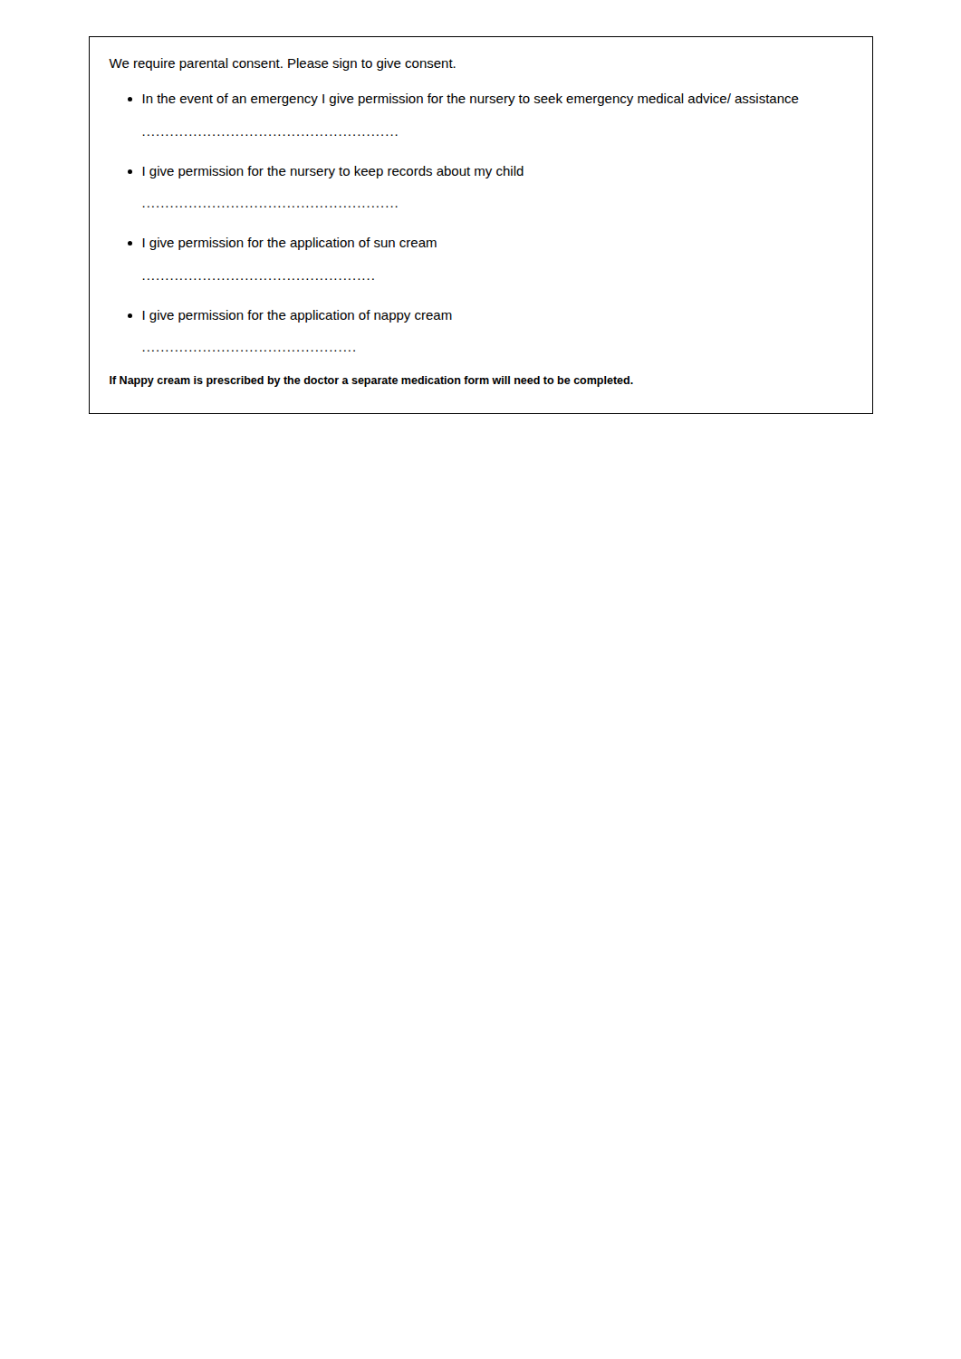We require parental consent. Please sign to give consent.
In the event of an emergency I give permission for the nursery to seek emergency medical advice/ assistance .......................................................
I give permission for the nursery to keep records about my child .......................................................
I give permission for the application of sun cream ..................................................
I give permission for the application of nappy cream ..............................................
If Nappy cream is prescribed by the doctor a separate medication form will need to be completed.